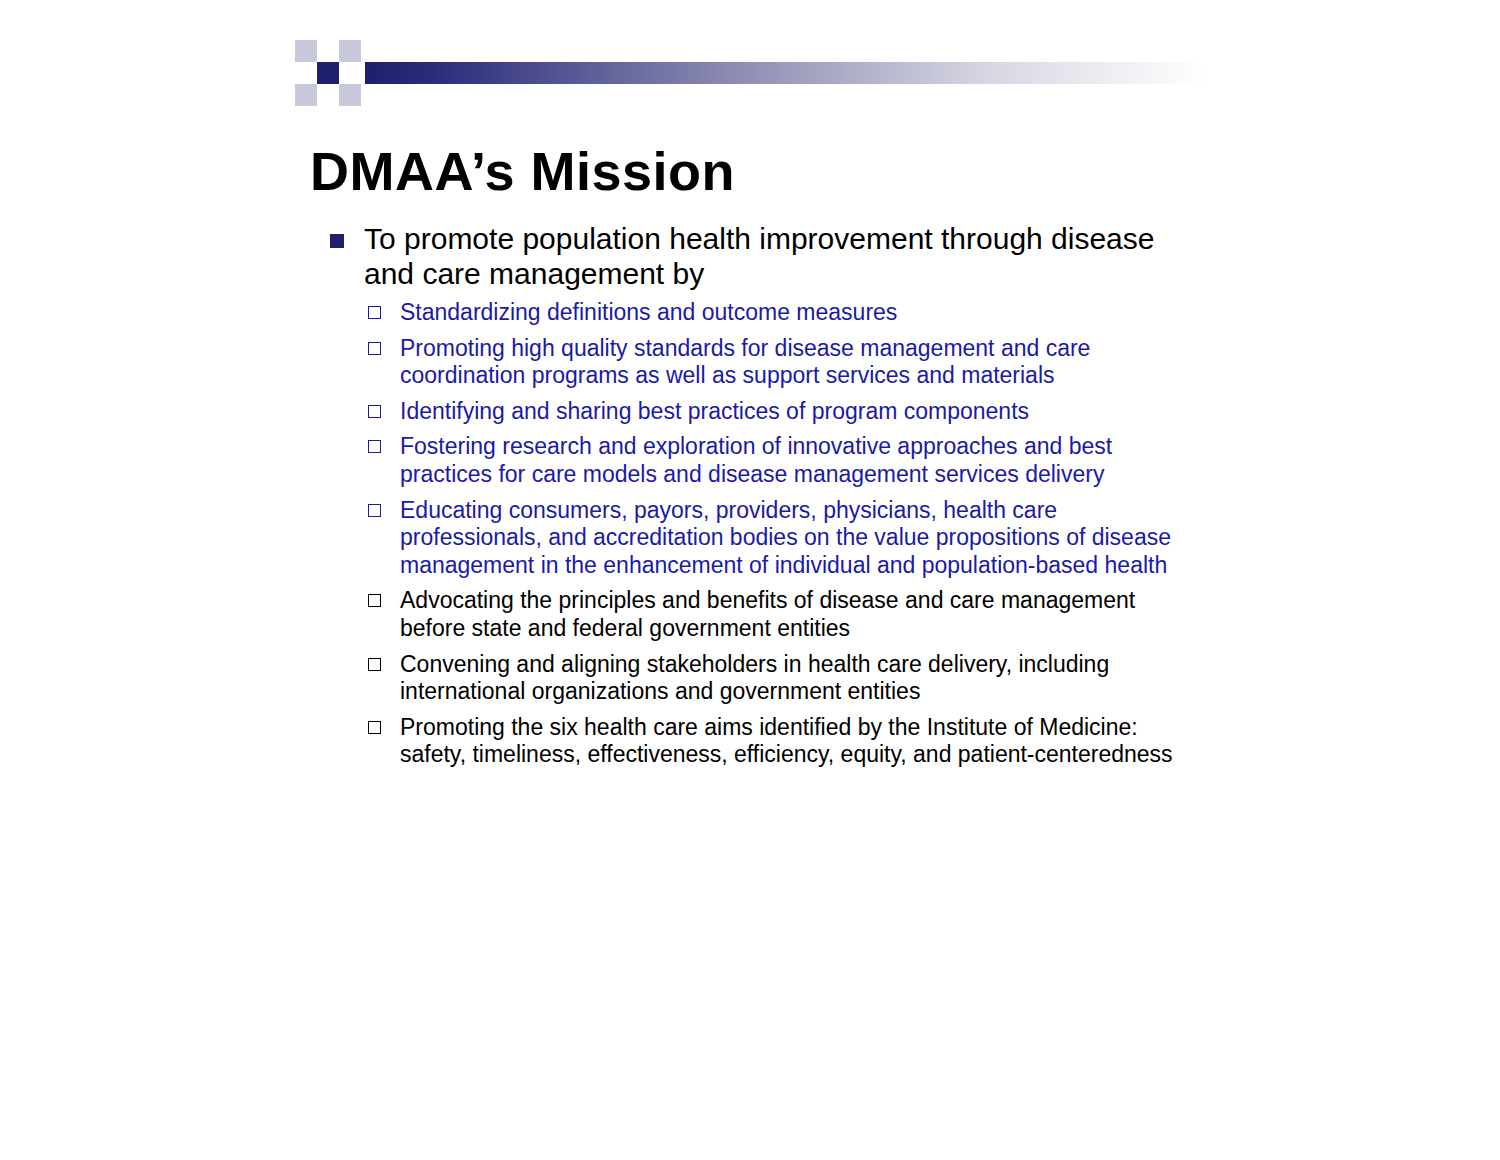DMAA’s Mission
To promote population health improvement through disease and care management by
Standardizing definitions and outcome measures
Promoting high quality standards for disease management and care coordination programs as well as support services and materials
Identifying and sharing best practices of program components
Fostering research and exploration of innovative approaches and best practices for care models and disease management services delivery
Educating consumers, payors, providers, physicians, health care professionals, and accreditation bodies on the value propositions of disease management in the enhancement of individual and population-based health
Advocating the principles and benefits of disease and care management before state and federal government entities
Convening and aligning stakeholders in health care delivery, including international organizations and government entities
Promoting the six health care aims identified by the Institute of Medicine: safety, timeliness, effectiveness, efficiency, equity, and patient-centeredness